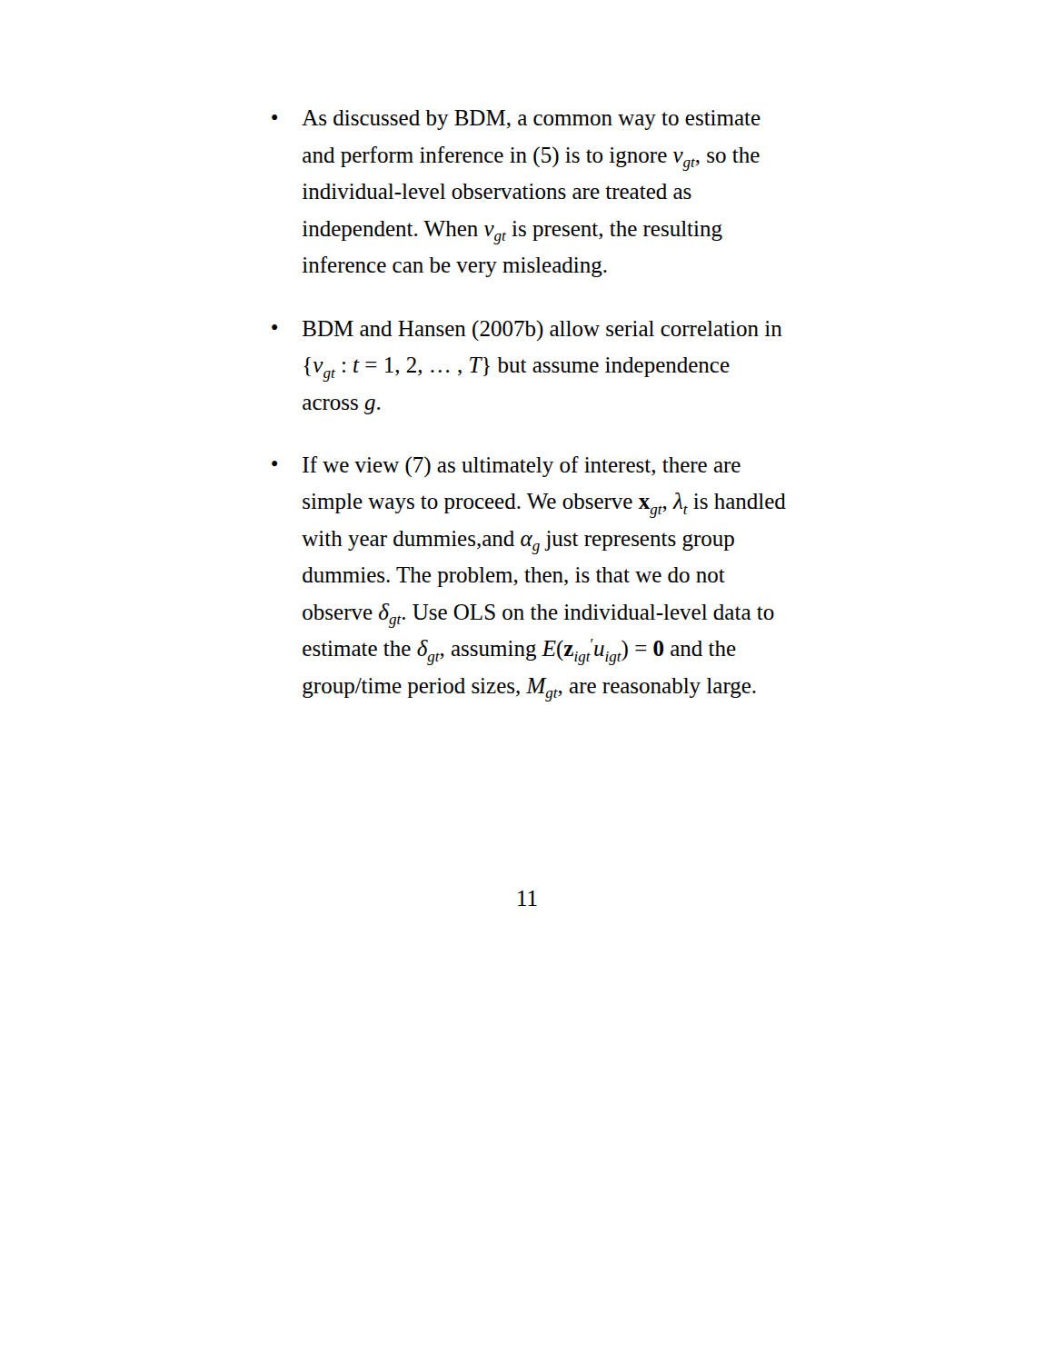As discussed by BDM, a common way to estimate and perform inference in (5) is to ignore vgt, so the individual-level observations are treated as independent. When vgt is present, the resulting inference can be very misleading.
BDM and Hansen (2007b) allow serial correlation in {vgt : t = 1, 2, … , T} but assume independence across g.
If we view (7) as ultimately of interest, there are simple ways to proceed. We observe xgt, λt is handled with year dummies,and αg just represents group dummies. The problem, then, is that we do not observe δgt. Use OLS on the individual-level data to estimate the δgt, assuming E(zigt′uigt) = 0 and the group/time period sizes, Mgt, are reasonably large.
11